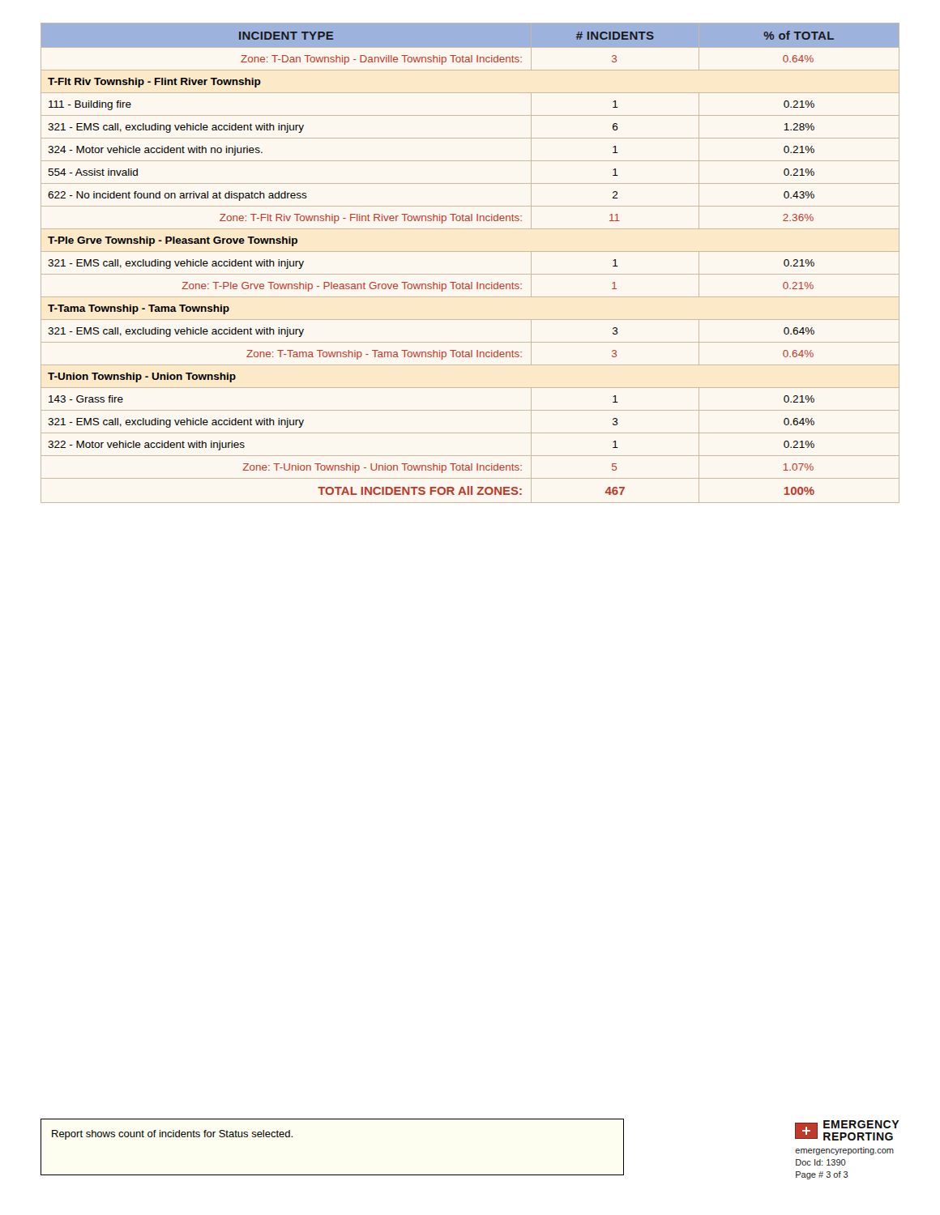| INCIDENT TYPE | # INCIDENTS | % of TOTAL |
| --- | --- | --- |
| Zone: T-Dan Township - Danville Township Total Incidents: | 3 | 0.64% |
| T-Flt Riv Township - Flint River Township |
| 111 - Building fire | 1 | 0.21% |
| 321 - EMS call, excluding vehicle accident with injury | 6 | 1.28% |
| 324 - Motor vehicle accident with no injuries. | 1 | 0.21% |
| 554 - Assist invalid | 1 | 0.21% |
| 622 - No incident found on arrival at dispatch address | 2 | 0.43% |
| Zone: T-Flt Riv Township - Flint River Township Total Incidents: | 11 | 2.36% |
| T-Ple Grve Township - Pleasant Grove Township |
| 321 - EMS call, excluding vehicle accident with injury | 1 | 0.21% |
| Zone: T-Ple Grve Township - Pleasant Grove Township Total Incidents: | 1 | 0.21% |
| T-Tama Township - Tama Township |
| 321 - EMS call, excluding vehicle accident with injury | 3 | 0.64% |
| Zone: T-Tama Township - Tama Township Total Incidents: | 3 | 0.64% |
| T-Union Township - Union Township |
| 143 - Grass fire | 1 | 0.21% |
| 321 - EMS call, excluding vehicle accident with injury | 3 | 0.64% |
| 322 - Motor vehicle accident with injuries | 1 | 0.21% |
| Zone: T-Union Township - Union Township Total Incidents: | 5 | 1.07% |
| TOTAL INCIDENTS FOR All ZONES: | 467 | 100% |
Report shows count of incidents for Status selected.
EMERGENCY
REPORTING
emergencyreporting.com
Doc Id: 1390
Page # 3 of 3